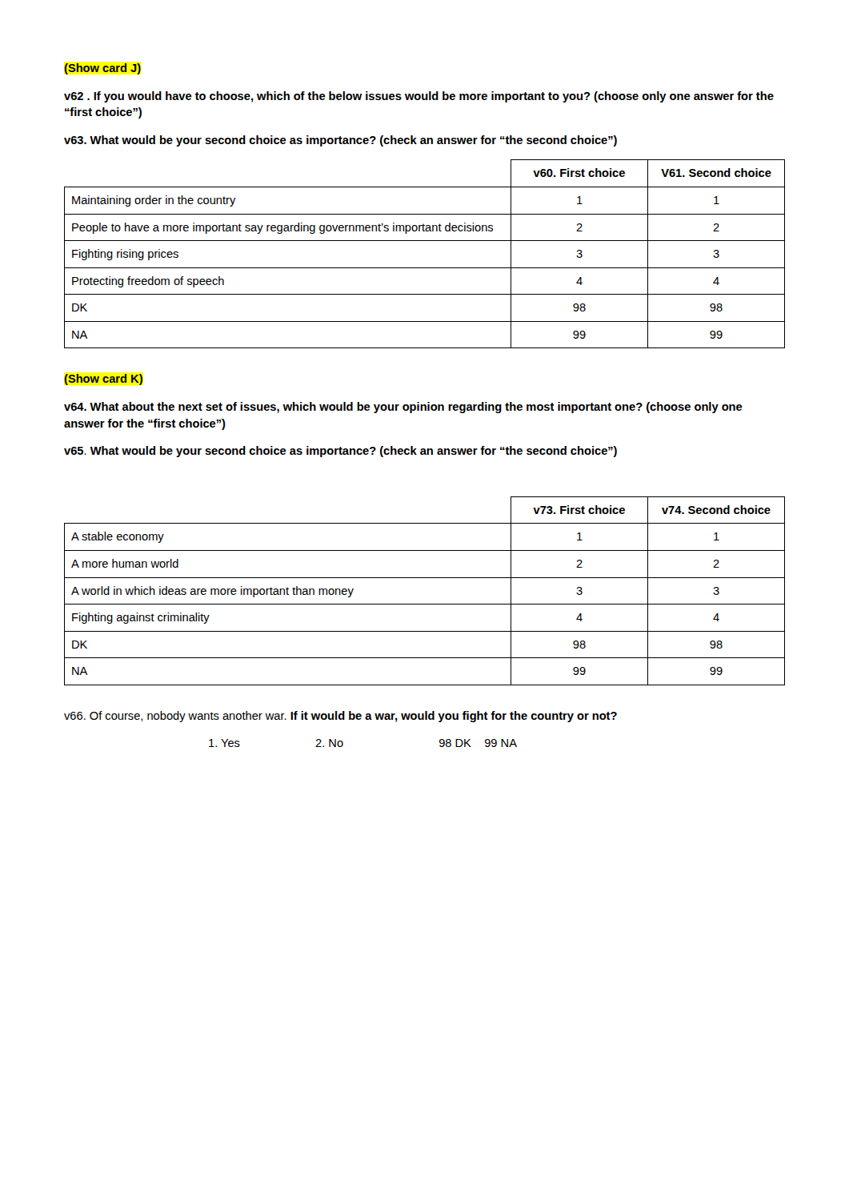(Show card J)
v62 . If you would have to choose, which of the below issues would be more important to you? (choose only one answer for the “first choice”)
v63. What would be your second choice as importance? (check an answer for “the second choice”)
| | v60. First choice | V61. Second choice |
| Maintaining order in the country | 1 | 1 |
| People to have a more important say regarding government’s important decisions | 2 | 2 |
| Fighting rising prices | 3 | 3 |
| Protecting freedom of speech | 4 | 4 |
| DK | 98 | 98 |
| NA | 99 | 99 |
(Show card K)
v64. What about the next set of issues, which would be your opinion regarding the most important one? (choose only one answer for the “first choice”)
v65. What would be your second choice as importance? (check an answer for “the second choice”)
| | v73. First choice | v74. Second choice |
| A stable economy | 1 | 1 |
| A more human world | 2 | 2 |
| A world in which ideas are more important than money | 3 | 3 |
| Fighting against criminality | 4 | 4 |
| DK | 98 | 98 |
| NA | 99 | 99 |
v66. Of course, nobody wants another war. If it would be a war, would you fight for the country or not?
1. Yes 2. No 98 DK 99 NA